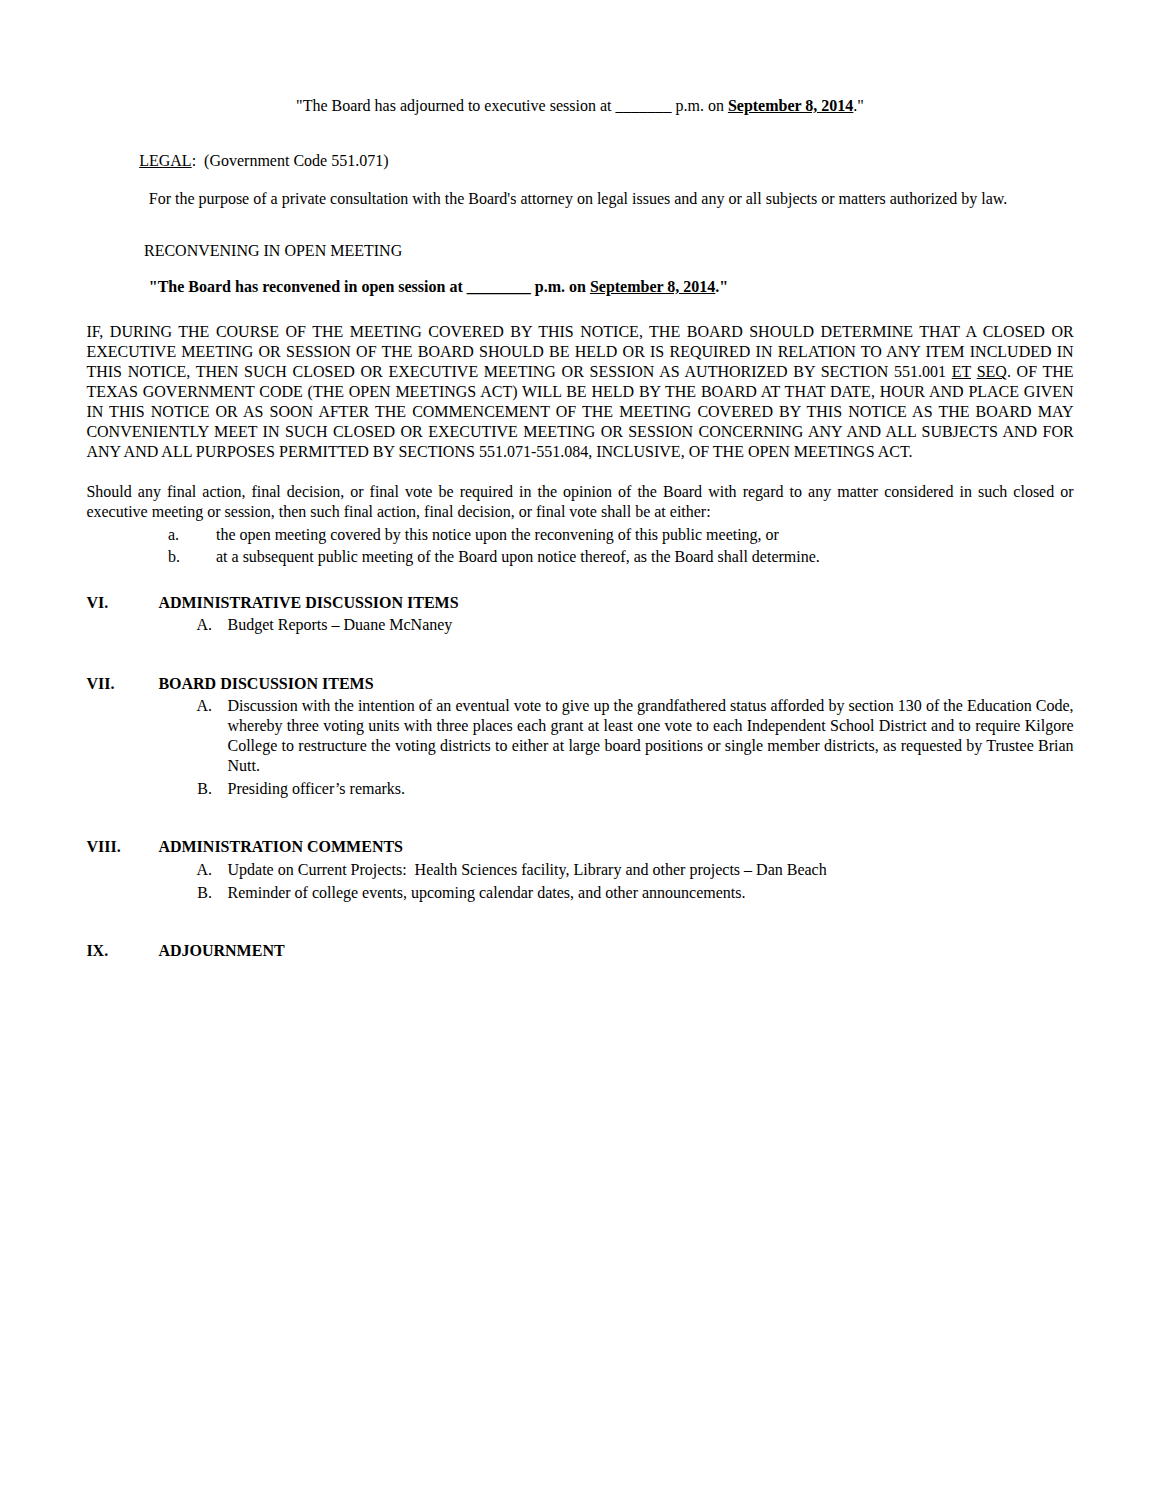"The Board has adjourned to executive session at _______ p.m. on September 8, 2014."
LEGAL: (Government Code 551.071)
For the purpose of a private consultation with the Board's attorney on legal issues and any or all subjects or matters authorized by law.
RECONVENING IN OPEN MEETING
"The Board has reconvened in open session at ________ p.m. on September 8, 2014."
IF, DURING THE COURSE OF THE MEETING COVERED BY THIS NOTICE, THE BOARD SHOULD DETERMINE THAT A CLOSED OR EXECUTIVE MEETING OR SESSION OF THE BOARD SHOULD BE HELD OR IS REQUIRED IN RELATION TO ANY ITEM INCLUDED IN THIS NOTICE, THEN SUCH CLOSED OR EXECUTIVE MEETING OR SESSION AS AUTHORIZED BY SECTION 551.001 ET SEQ. OF THE TEXAS GOVERNMENT CODE (THE OPEN MEETINGS ACT) WILL BE HELD BY THE BOARD AT THAT DATE, HOUR AND PLACE GIVEN IN THIS NOTICE OR AS SOON AFTER THE COMMENCEMENT OF THE MEETING COVERED BY THIS NOTICE AS THE BOARD MAY CONVENIENTLY MEET IN SUCH CLOSED OR EXECUTIVE MEETING OR SESSION CONCERNING ANY AND ALL SUBJECTS AND FOR ANY AND ALL PURPOSES PERMITTED BY SECTIONS 551.071-551.084, INCLUSIVE, OF THE OPEN MEETINGS ACT.
Should any final action, final decision, or final vote be required in the opinion of the Board with regard to any matter considered in such closed or executive meeting or session, then such final action, final decision, or final vote shall be at either:
a. the open meeting covered by this notice upon the reconvening of this public meeting, or
b. at a subsequent public meeting of the Board upon notice thereof, as the Board shall determine.
VI. Administrative Discussion Items
Budget Reports – Duane McNaney
VII. Board Discussion Items
Discussion with the intention of an eventual vote to give up the grandfathered status afforded by section 130 of the Education Code, whereby three voting units with three places each grant at least one vote to each Independent School District and to require Kilgore College to restructure the voting districts to either at large board positions or single member districts, as requested by Trustee Brian Nutt.
Presiding officer’s remarks.
VIII. Administration Comments
Update on Current Projects: Health Sciences facility, Library and other projects – Dan Beach
Reminder of college events, upcoming calendar dates, and other announcements.
IX. Adjournment